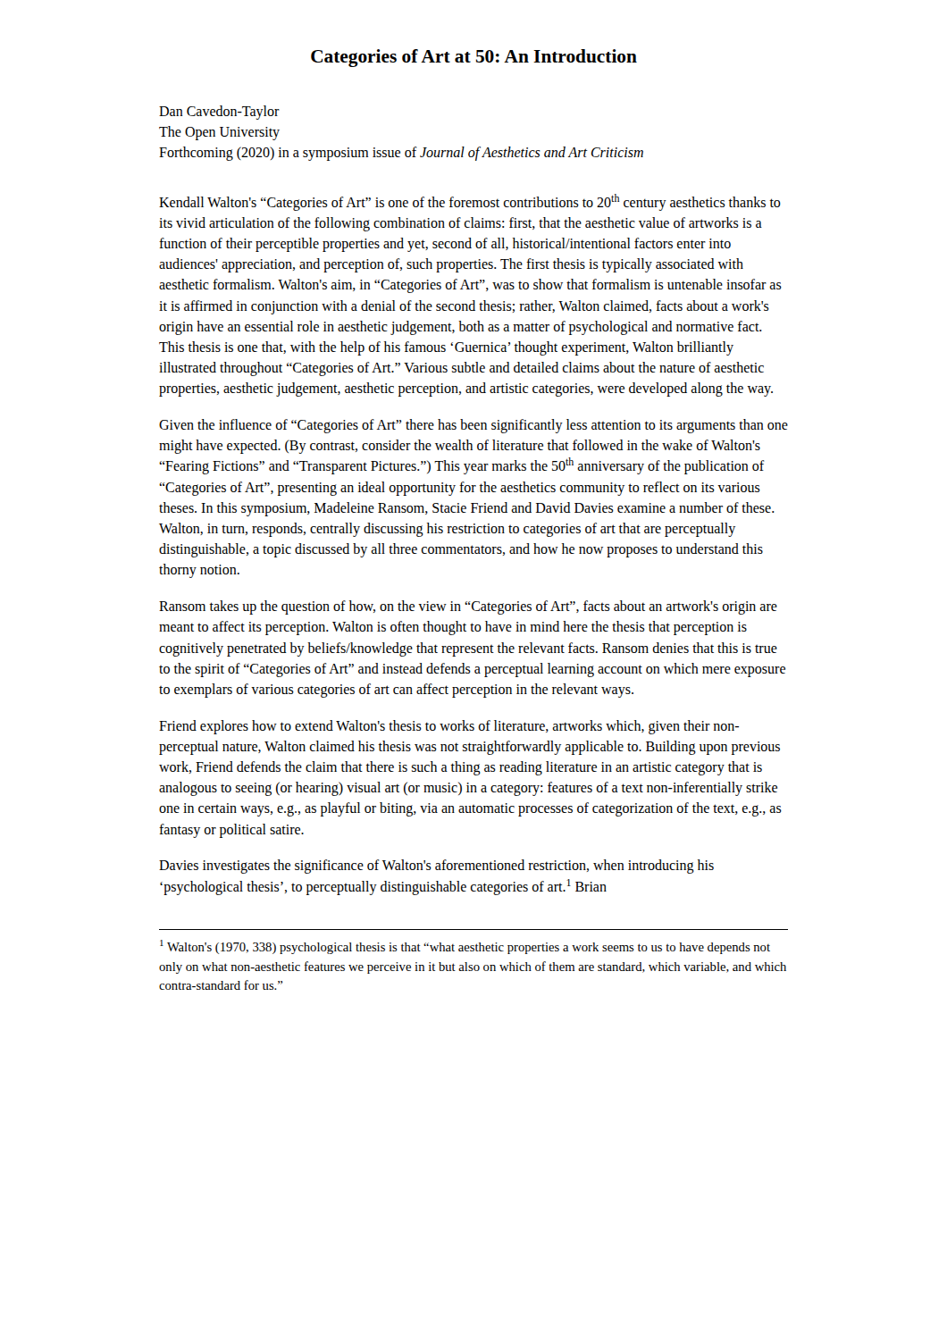Categories of Art at 50: An Introduction
Dan Cavedon-Taylor
The Open University
Forthcoming (2020) in a symposium issue of Journal of Aesthetics and Art Criticism
Kendall Walton's “Categories of Art” is one of the foremost contributions to 20th century aesthetics thanks to its vivid articulation of the following combination of claims: first, that the aesthetic value of artworks is a function of their perceptible properties and yet, second of all, historical/intentional factors enter into audiences' appreciation, and perception of, such properties. The first thesis is typically associated with aesthetic formalism. Walton's aim, in “Categories of Art”, was to show that formalism is untenable insofar as it is affirmed in conjunction with a denial of the second thesis; rather, Walton claimed, facts about a work's origin have an essential role in aesthetic judgement, both as a matter of psychological and normative fact. This thesis is one that, with the help of his famous ‘Guernica’ thought experiment, Walton brilliantly illustrated throughout “Categories of Art.” Various subtle and detailed claims about the nature of aesthetic properties, aesthetic judgement, aesthetic perception, and artistic categories, were developed along the way.
Given the influence of “Categories of Art” there has been significantly less attention to its arguments than one might have expected. (By contrast, consider the wealth of literature that followed in the wake of Walton's “Fearing Fictions” and “Transparent Pictures.”) This year marks the 50th anniversary of the publication of “Categories of Art”, presenting an ideal opportunity for the aesthetics community to reflect on its various theses. In this symposium, Madeleine Ransom, Stacie Friend and David Davies examine a number of these. Walton, in turn, responds, centrally discussing his restriction to categories of art that are perceptually distinguishable, a topic discussed by all three commentators, and how he now proposes to understand this thorny notion.
Ransom takes up the question of how, on the view in “Categories of Art”, facts about an artwork's origin are meant to affect its perception. Walton is often thought to have in mind here the thesis that perception is cognitively penetrated by beliefs/knowledge that represent the relevant facts. Ransom denies that this is true to the spirit of “Categories of Art” and instead defends a perceptual learning account on which mere exposure to exemplars of various categories of art can affect perception in the relevant ways.
Friend explores how to extend Walton's thesis to works of literature, artworks which, given their non-perceptual nature, Walton claimed his thesis was not straightforwardly applicable to. Building upon previous work, Friend defends the claim that there is such a thing as reading literature in an artistic category that is analogous to seeing (or hearing) visual art (or music) in a category: features of a text non-inferentially strike one in certain ways, e.g., as playful or biting, via an automatic processes of categorization of the text, e.g., as fantasy or political satire.
Davies investigates the significance of Walton's aforementioned restriction, when introducing his ‘psychological thesis’, to perceptually distinguishable categories of art.1 Brian
1 Walton's (1970, 338) psychological thesis is that “what aesthetic properties a work seems to us to have depends not only on what non-aesthetic features we perceive in it but also on which of them are standard, which variable, and which contra-standard for us.”